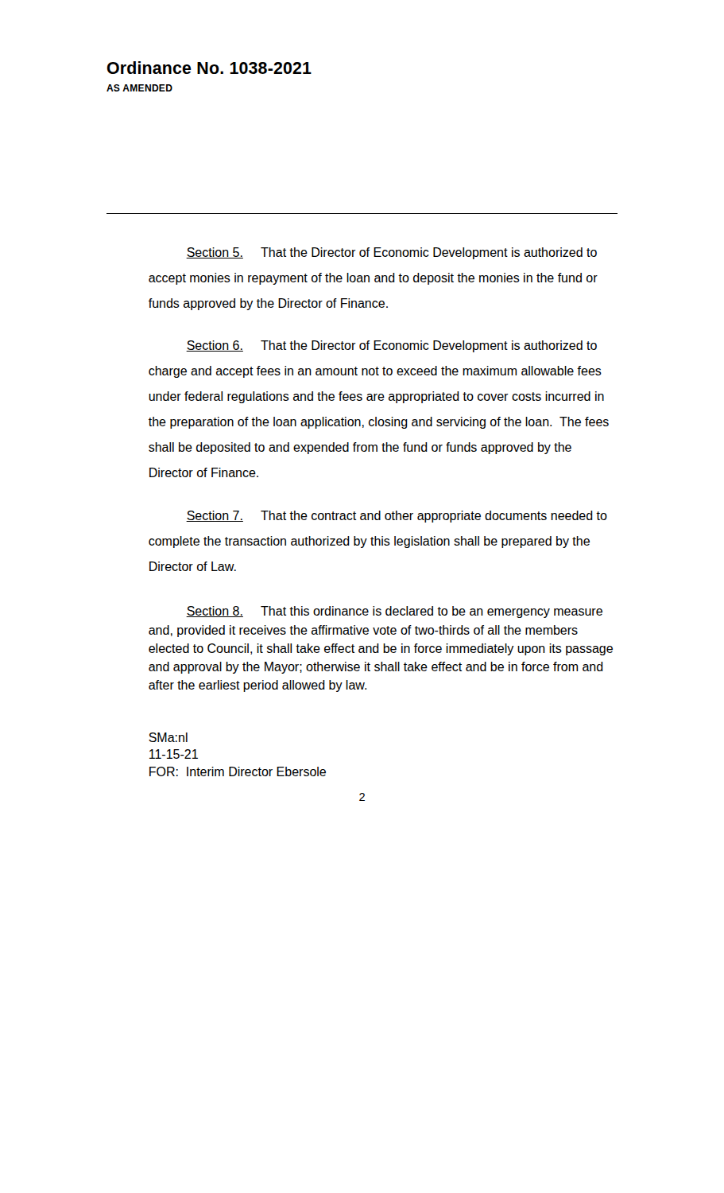Ordinance No. 1038-2021
AS AMENDED
Section 5. That the Director of Economic Development is authorized to accept monies in repayment of the loan and to deposit the monies in the fund or funds approved by the Director of Finance.
Section 6. That the Director of Economic Development is authorized to charge and accept fees in an amount not to exceed the maximum allowable fees under federal regulations and the fees are appropriated to cover costs incurred in the preparation of the loan application, closing and servicing of the loan. The fees shall be deposited to and expended from the fund or funds approved by the Director of Finance.
Section 7. That the contract and other appropriate documents needed to complete the transaction authorized by this legislation shall be prepared by the Director of Law.
Section 8. That this ordinance is declared to be an emergency measure and, provided it receives the affirmative vote of two-thirds of all the members elected to Council, it shall take effect and be in force immediately upon its passage and approval by the Mayor; otherwise it shall take effect and be in force from and after the earliest period allowed by law.
SMa:nl
11-15-21
FOR: Interim Director Ebersole
2